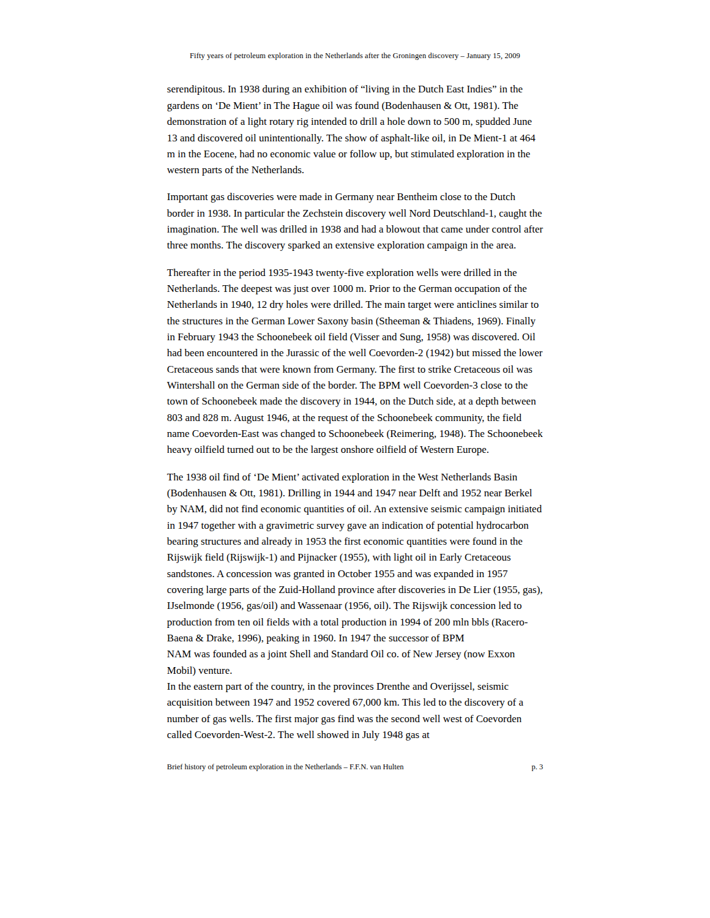Fifty years of petroleum exploration in the Netherlands after the Groningen discovery – January 15, 2009
serendipitous. In 1938 during an exhibition of “living in the Dutch East Indies” in the gardens on ‘De Mient’ in The Hague oil was found (Bodenhausen & Ott, 1981). The demonstration of a light rotary rig intended to drill a hole down to 500 m, spudded June 13 and discovered oil unintentionally. The show of asphalt-like oil, in De Mient-1 at 464 m in the Eocene, had no economic value or follow up, but stimulated exploration in the western parts of the Netherlands.
Important gas discoveries were made in Germany near Bentheim close to the Dutch border in 1938. In particular the Zechstein discovery well Nord Deutschland-1, caught the imagination. The well was drilled in 1938 and had a blowout that came under control after three months. The discovery sparked an extensive exploration campaign in the area.
Thereafter in the period 1935-1943 twenty-five exploration wells were drilled in the Netherlands. The deepest was just over 1000 m. Prior to the German occupation of the Netherlands in 1940, 12 dry holes were drilled. The main target were anticlines similar to the structures in the German Lower Saxony basin (Stheeman & Thiadens, 1969). Finally in February 1943 the Schoonebeek oil field (Visser and Sung, 1958) was discovered. Oil had been encountered in the Jurassic of the well Coevorden-2 (1942) but missed the lower Cretaceous sands that were known from Germany. The first to strike Cretaceous oil was Wintershall on the German side of the border. The BPM well Coevorden-3 close to the town of Schoonebeek made the discovery in 1944, on the Dutch side, at a depth between 803 and 828 m. August 1946, at the request of the Schoonebeek community, the field name Coevorden-East was changed to Schoonebeek (Reimering, 1948). The Schoonebeek heavy oilfield turned out to be the largest onshore oilfield of Western Europe.
The 1938 oil find of ‘De Mient’ activated exploration in the West Netherlands Basin (Bodenhausen & Ott, 1981). Drilling in 1944 and 1947 near Delft and 1952 near Berkel by NAM, did not find economic quantities of oil. An extensive seismic campaign initiated in 1947 together with a gravimetric survey gave an indication of potential hydrocarbon bearing structures and already in 1953 the first economic quantities were found in the Rijswijk field (Rijswijk-1) and Pijnacker (1955), with light oil in Early Cretaceous sandstones. A concession was granted in October 1955 and was expanded in 1957 covering large parts of the Zuid-Holland province after discoveries in De Lier (1955, gas), IJselmonde (1956, gas/oil) and Wassenaar (1956, oil). The Rijswijk concession led to production from ten oil fields with a total production in 1994 of 200 mln bbls (Racero-Baena & Drake, 1996), peaking in 1960. In 1947 the successor of BPM
NAM was founded as a joint Shell and Standard Oil co. of New Jersey (now Exxon Mobil) venture.
In the eastern part of the country, in the provinces Drenthe and Overijssel, seismic acquisition between 1947 and 1952 covered 67,000 km. This led to the discovery of a number of gas wells. The first major gas find was the second well west of Coevorden called Coevorden-West-2. The well showed in July 1948 gas at
Brief history of petroleum exploration in the Netherlands – F.F.N. van Hulten p. 3